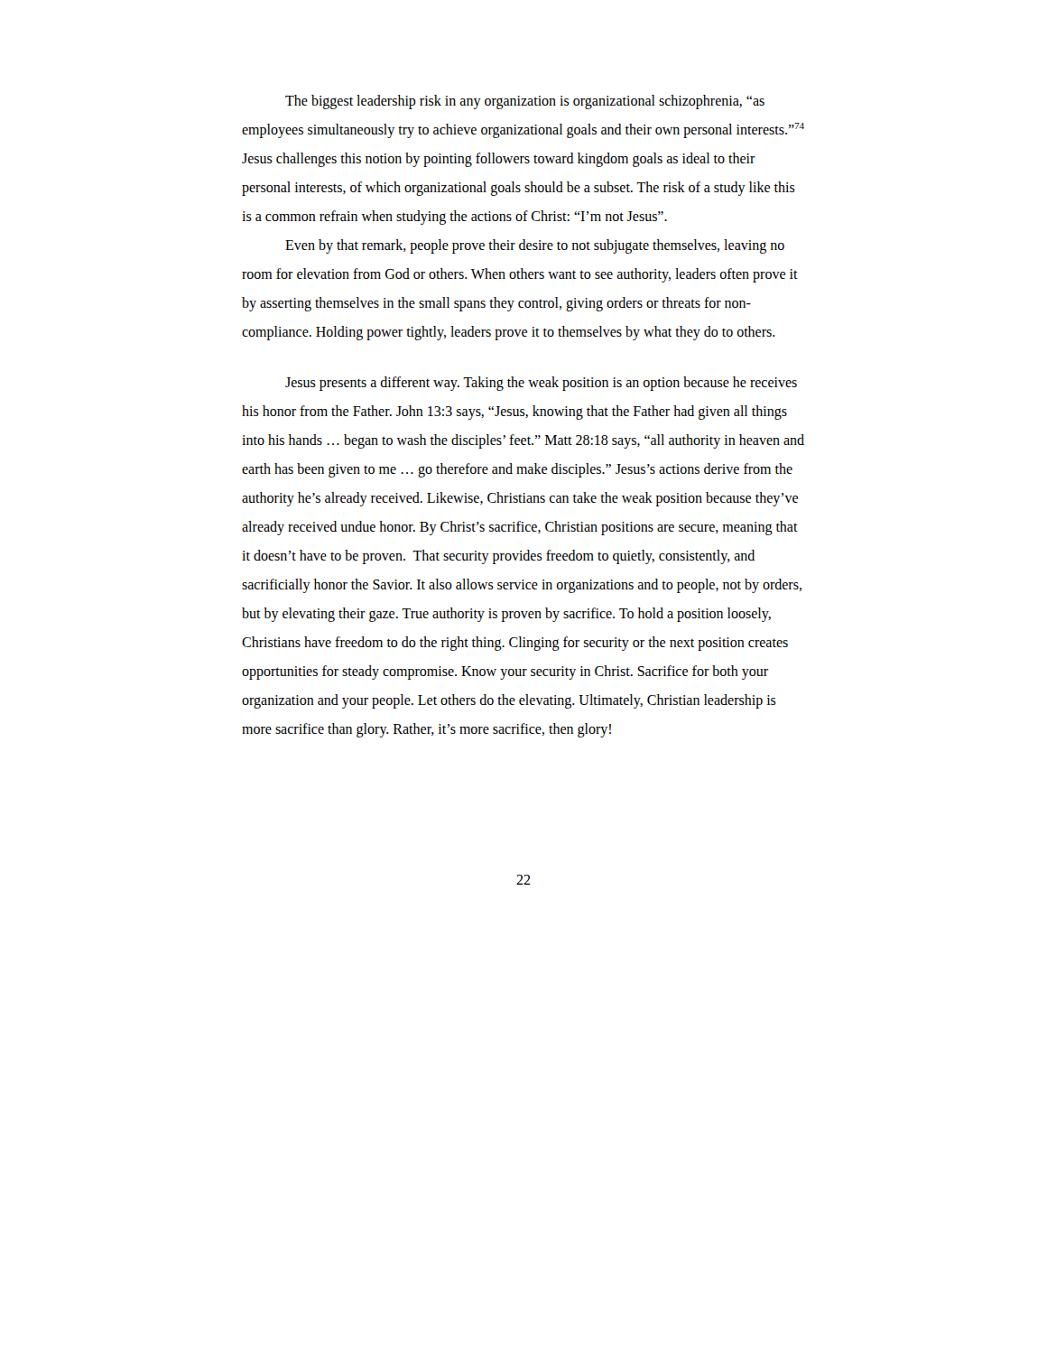The biggest leadership risk in any organization is organizational schizophrenia, “as employees simultaneously try to achieve organizational goals and their own personal interests.”74 Jesus challenges this notion by pointing followers toward kingdom goals as ideal to their personal interests, of which organizational goals should be a subset. The risk of a study like this is a common refrain when studying the actions of Christ: “I’m not Jesus”.
Even by that remark, people prove their desire to not subjugate themselves, leaving no room for elevation from God or others. When others want to see authority, leaders often prove it by asserting themselves in the small spans they control, giving orders or threats for non-compliance. Holding power tightly, leaders prove it to themselves by what they do to others.
Jesus presents a different way. Taking the weak position is an option because he receives his honor from the Father. John 13:3 says, “Jesus, knowing that the Father had given all things into his hands … began to wash the disciples’ feet.” Matt 28:18 says, “all authority in heaven and earth has been given to me … go therefore and make disciples.” Jesus’s actions derive from the authority he’s already received. Likewise, Christians can take the weak position because they’ve already received undue honor. By Christ’s sacrifice, Christian positions are secure, meaning that it doesn’t have to be proven. That security provides freedom to quietly, consistently, and sacrificially honor the Savior. It also allows service in organizations and to people, not by orders, but by elevating their gaze. True authority is proven by sacrifice. To hold a position loosely, Christians have freedom to do the right thing. Clinging for security or the next position creates opportunities for steady compromise. Know your security in Christ. Sacrifice for both your organization and your people. Let others do the elevating. Ultimately, Christian leadership is more sacrifice than glory. Rather, it’s more sacrifice, then glory!
22